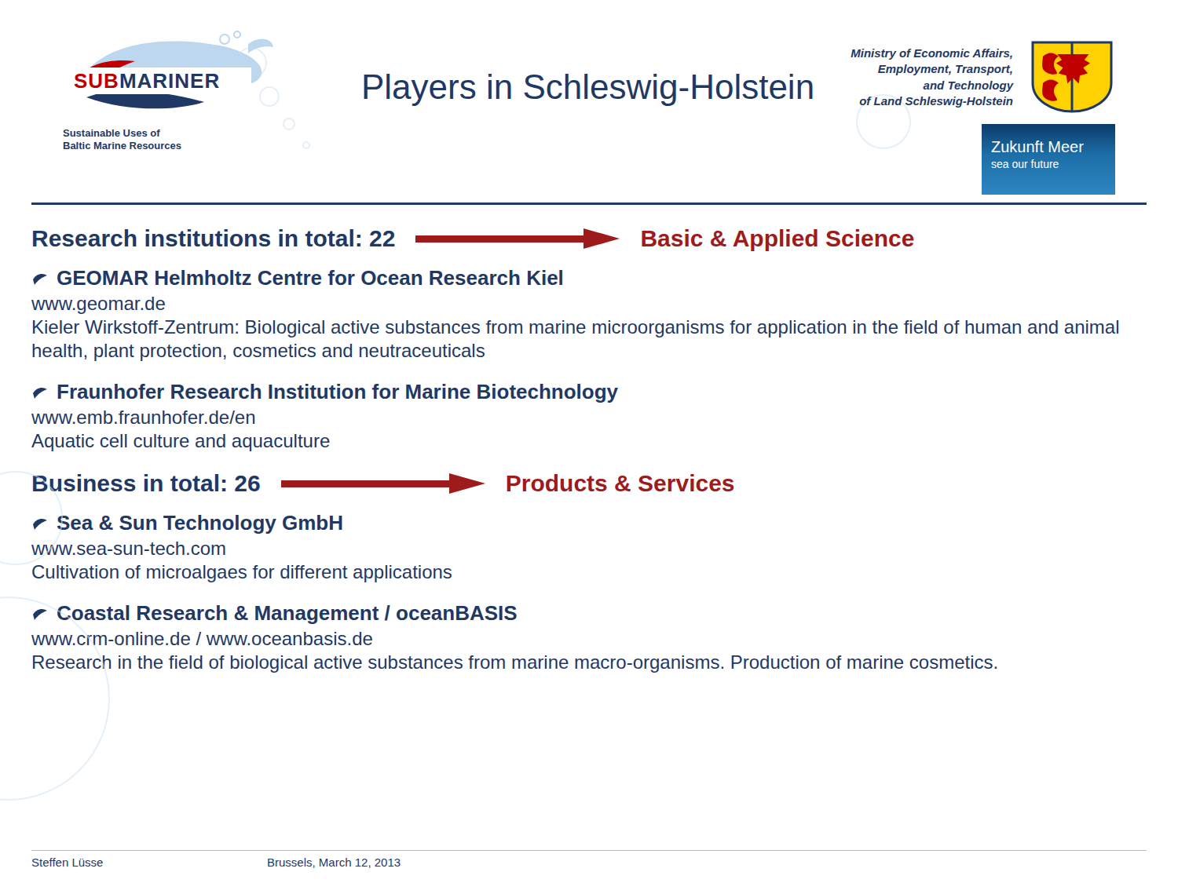SUBMARINER
Sustainable Uses of
Baltic Marine Resources
Players in Schleswig-Holstein
Ministry of Economic Affairs,
Employment, Transport,
and Technology
of Land Schleswig-Holstein
Zukunft Meer sea our future
Research institutions in total: 22
Basic & Applied Science
GEOMAR Helmholtz Centre for Ocean Research Kiel
www.geomar.de
Kieler Wirkstoff-Zentrum: Biological active substances from marine microorganisms for application in the field of human and animal health, plant protection, cosmetics and neutraceuticals
Fraunhofer Research Institution for Marine Biotechnology
www.emb.fraunhofer.de/en
Aquatic cell culture and aquaculture
Business in total: 26
Products & Services
Sea & Sun Technology GmbH
www.sea-sun-tech.com
Cultivation of microalgaes for different applications
Coastal Research & Management / oceanBASIS
www.crm-online.de / www.oceanbasis.de
Research in the field of biological active substances from marine macro-organisms. Production of marine cosmetics.
Steffen Lüsse
Brussels, March 12, 2013